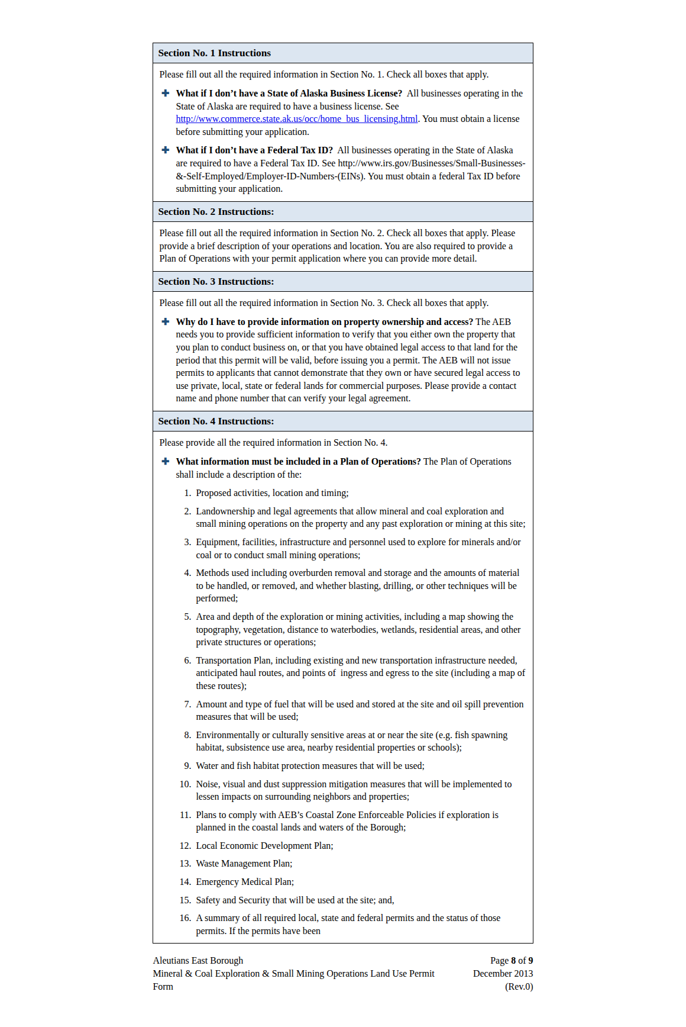Section No. 1 Instructions
Please fill out all the required information in Section No. 1. Check all boxes that apply.
✚
What if I don’t have a State of Alaska Business License? All businesses operating in the State of Alaska are required to have a business license. See http://www.commerce.state.ak.us/occ/home_bus_licensing.html. You must obtain a license before submitting your application.
✚
What if I don’t have a Federal Tax ID? All businesses operating in the State of Alaska are required to have a Federal Tax ID. See http://www.irs.gov/Businesses/Small-Businesses-&-Self-Employed/Employer-ID-Numbers-(EINs). You must obtain a federal Tax ID before submitting your application.
Section No. 2 Instructions:
Please fill out all the required information in Section No. 2. Check all boxes that apply. Please provide a brief description of your operations and location. You are also required to provide a Plan of Operations with your permit application where you can provide more detail.
Section No. 3 Instructions:
Please fill out all the required information in Section No. 3. Check all boxes that apply.
✚
Why do I have to provide information on property ownership and access? The AEB needs you to provide sufficient information to verify that you either own the property that you plan to conduct business on, or that you have obtained legal access to that land for the period that this permit will be valid, before issuing you a permit. The AEB will not issue permits to applicants that cannot demonstrate that they own or have secured legal access to use private, local, state or federal lands for commercial purposes. Please provide a contact name and phone number that can verify your legal agreement.
Section No. 4 Instructions:
Please provide all the required information in Section No. 4.
✚
What information must be included in a Plan of Operations? The Plan of Operations shall include a description of the:
1. Proposed activities, location and timing;
2. Landownership and legal agreements that allow mineral and coal exploration and small mining operations on the property and any past exploration or mining at this site;
3. Equipment, facilities, infrastructure and personnel used to explore for minerals and/or coal or to conduct small mining operations;
4. Methods used including overburden removal and storage and the amounts of material to be handled, or removed, and whether blasting, drilling, or other techniques will be performed;
5. Area and depth of the exploration or mining activities, including a map showing the topography, vegetation, distance to waterbodies, wetlands, residential areas, and other private structures or operations;
6. Transportation Plan, including existing and new transportation infrastructure needed, anticipated haul routes, and points of ingress and egress to the site (including a map of these routes);
7. Amount and type of fuel that will be used and stored at the site and oil spill prevention measures that will be used;
8. Environmentally or culturally sensitive areas at or near the site (e.g. fish spawning habitat, subsistence use area, nearby residential properties or schools);
9. Water and fish habitat protection measures that will be used;
10. Noise, visual and dust suppression mitigation measures that will be implemented to lessen impacts on surrounding neighbors and properties;
11. Plans to comply with AEB’s Coastal Zone Enforceable Policies if exploration is planned in the coastal lands and waters of the Borough;
12. Local Economic Development Plan;
13. Waste Management Plan;
14. Emergency Medical Plan;
15. Safety and Security that will be used at the site; and,
16. A summary of all required local, state and federal permits and the status of those permits. If the permits have been
Aleutians East Borough Mineral & Coal Exploration & Small Mining Operations Land Use Permit Form
Page 8 of 9 December 2013 (Rev.0)